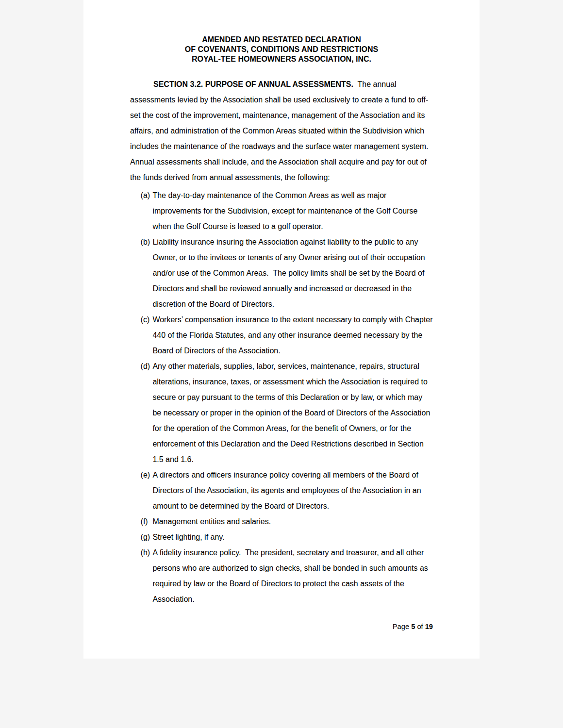Amended and Restated Declaration
of Covenants, Conditions and Restrictions
Royal-Tee Homeowners Association, Inc.
SECTION 3.2. PURPOSE OF ANNUAL ASSESSMENTS. The annual assessments levied by the Association shall be used exclusively to create a fund to off-set the cost of the improvement, maintenance, management of the Association and its affairs, and administration of the Common Areas situated within the Subdivision which includes the maintenance of the roadways and the surface water management system. Annual assessments shall include, and the Association shall acquire and pay for out of the funds derived from annual assessments, the following:
(a) The day-to-day maintenance of the Common Areas as well as major improvements for the Subdivision, except for maintenance of the Golf Course when the Golf Course is leased to a golf operator.
(b) Liability insurance insuring the Association against liability to the public to any Owner, or to the invitees or tenants of any Owner arising out of their occupation and/or use of the Common Areas. The policy limits shall be set by the Board of Directors and shall be reviewed annually and increased or decreased in the discretion of the Board of Directors.
(c) Workers’ compensation insurance to the extent necessary to comply with Chapter 440 of the Florida Statutes, and any other insurance deemed necessary by the Board of Directors of the Association.
(d) Any other materials, supplies, labor, services, maintenance, repairs, structural alterations, insurance, taxes, or assessment which the Association is required to secure or pay pursuant to the terms of this Declaration or by law, or which may be necessary or proper in the opinion of the Board of Directors of the Association for the operation of the Common Areas, for the benefit of Owners, or for the enforcement of this Declaration and the Deed Restrictions described in Section 1.5 and 1.6.
(e) A directors and officers insurance policy covering all members of the Board of Directors of the Association, its agents and employees of the Association in an amount to be determined by the Board of Directors.
(f) Management entities and salaries.
(g) Street lighting, if any.
(h) A fidelity insurance policy. The president, secretary and treasurer, and all other persons who are authorized to sign checks, shall be bonded in such amounts as required by law or the Board of Directors to protect the cash assets of the Association.
Page 5 of 19